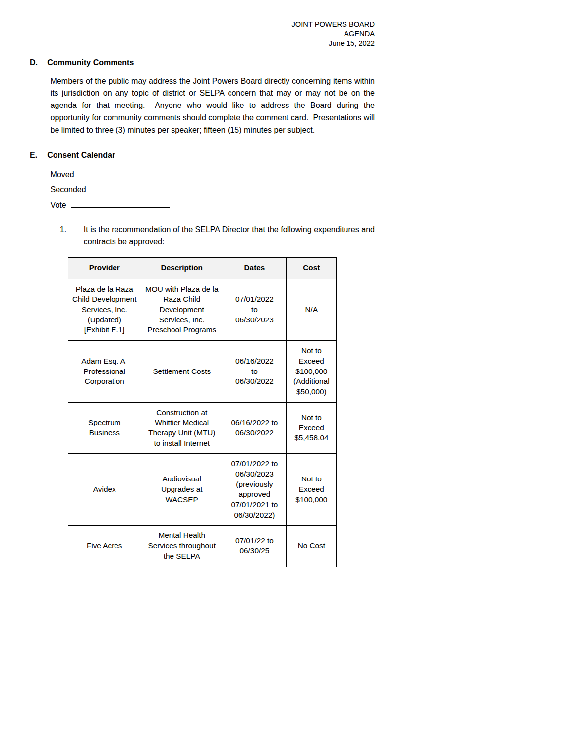JOINT POWERS BOARD
AGENDA
June 15, 2022
D. Community Comments
Members of the public may address the Joint Powers Board directly concerning items within its jurisdiction on any topic of district or SELPA concern that may or may not be on the agenda for that meeting. Anyone who would like to address the Board during the opportunity for community comments should complete the comment card. Presentations will be limited to three (3) minutes per speaker; fifteen (15) minutes per subject.
E. Consent Calendar
Moved
Seconded
Vote
1.
It is the recommendation of the SELPA Director that the following expenditures and contracts be approved:
| Provider | Description | Dates | Cost |
| --- | --- | --- | --- |
| Plaza de la Raza Child Development Services, Inc. (Updated) [Exhibit E.1] | MOU with Plaza de la Raza Child Development Services, Inc. Preschool Programs | 07/01/2022 to 06/30/2023 | N/A |
| Adam Esq. A Professional Corporation | Settlement Costs | 06/16/2022 to 06/30/2022 | Not to Exceed $100,000 (Additional $50,000) |
| Spectrum Business | Construction at Whittier Medical Therapy Unit (MTU) to install Internet | 06/16/2022 to 06/30/2022 | Not to Exceed $5,458.04 |
| Avidex | Audiovisual Upgrades at WACSEP | 07/01/2022 to 06/30/2023 (previously approved 07/01/2021 to 06/30/2022) | Not to Exceed $100,000 |
| Five Acres | Mental Health Services throughout the SELPA | 07/01/22 to 06/30/25 | No Cost |